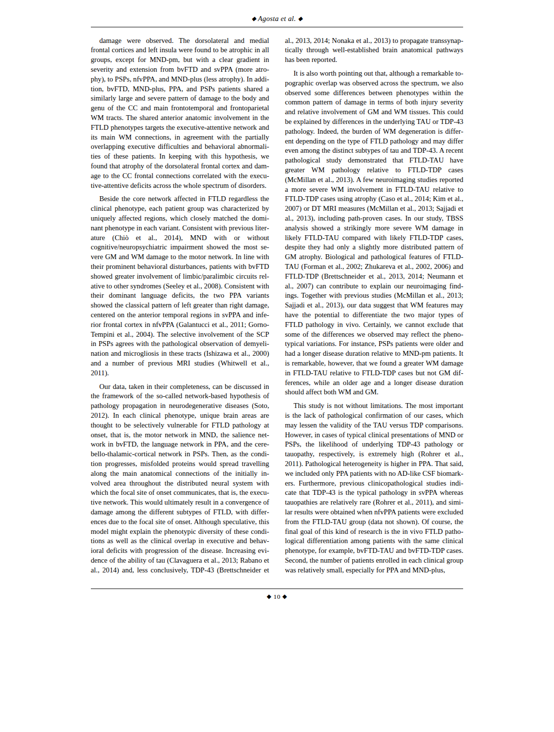◆ Agosta et al. ◆
damage were observed. The dorsolateral and medial frontal cortices and left insula were found to be atrophic in all groups, except for MND-pm, but with a clear gradient in severity and extension from bvFTD and svPPA (more atrophy), to PSPs, nfvPPA, and MND-plus (less atrophy). In addition, bvFTD, MND-plus, PPA, and PSPs patients shared a similarly large and severe pattern of damage to the body and genu of the CC and main frontotemporal and frontoparietal WM tracts. The shared anterior anatomic involvement in the FTLD phenotypes targets the executive-attentive network and its main WM connections, in agreement with the partially overlapping executive difficulties and behavioral abnormalities of these patients. In keeping with this hypothesis, we found that atrophy of the dorsolateral frontal cortex and damage to the CC frontal connections correlated with the executive-attentive deficits across the whole spectrum of disorders.
Beside the core network affected in FTLD regardless the clinical phenotype, each patient group was characterized by uniquely affected regions, which closely matched the dominant phenotype in each variant. Consistent with previous literature (Chiò et al., 2014), MND with or without cognitive/neuropsychiatric impairment showed the most severe GM and WM damage to the motor network. In line with their prominent behavioral disturbances, patients with bvFTD showed greater involvement of limbic/paralimbic circuits relative to other syndromes (Seeley et al., 2008). Consistent with their dominant language deficits, the two PPA variants showed the classical pattern of left greater than right damage, centered on the anterior temporal regions in svPPA and inferior frontal cortex in nfvPPA (Galantucci et al., 2011; Gorno-Tempini et al., 2004). The selective involvement of the SCP in PSPs agrees with the pathological observation of demyelination and microgliosis in these tracts (Ishizawa et al., 2000) and a number of previous MRI studies (Whitwell et al., 2011).
Our data, taken in their completeness, can be discussed in the framework of the so-called network-based hypothesis of pathology propagation in neurodegenerative diseases (Soto, 2012). In each clinical phenotype, unique brain areas are thought to be selectively vulnerable for FTLD pathology at onset, that is, the motor network in MND, the salience network in bvFTD, the language network in PPA, and the cerebello-thalamic-cortical network in PSPs. Then, as the condition progresses, misfolded proteins would spread travelling along the main anatomical connections of the initially involved area throughout the distributed neural system with which the focal site of onset communicates, that is, the executive network. This would ultimately result in a convergence of damage among the different subtypes of FTLD, with differences due to the focal site of onset. Although speculative, this model might explain the phenotypic diversity of these conditions as well as the clinical overlap in executive and behavioral deficits with progression of the disease. Increasing evidence of the ability of tau (Clavaguera et al., 2013; Rabano et al., 2014) and, less conclusively, TDP-43 (Brettschneider et al., 2013, 2014; Nonaka et al., 2013) to propagate transsynaptically through well-established brain anatomical pathways has been reported.
It is also worth pointing out that, although a remarkable topographic overlap was observed across the spectrum, we also observed some differences between phenotypes within the common pattern of damage in terms of both injury severity and relative involvement of GM and WM tissues. This could be explained by differences in the underlying TAU or TDP-43 pathology. Indeed, the burden of WM degeneration is different depending on the type of FTLD pathology and may differ even among the distinct subtypes of tau and TDP-43. A recent pathological study demonstrated that FTLD-TAU have greater WM pathology relative to FTLD-TDP cases (McMillan et al., 2013). A few neuroimaging studies reported a more severe WM involvement in FTLD-TAU relative to FTLD-TDP cases using atrophy (Caso et al., 2014; Kim et al., 2007) or DT MRI measures (McMillan et al., 2013; Sajjadi et al., 2013), including path-proven cases. In our study, TBSS analysis showed a strikingly more severe WM damage in likely FTLD-TAU compared with likely FTLD-TDP cases, despite they had only a slightly more distributed pattern of GM atrophy. Biological and pathological features of FTLD-TAU (Forman et al., 2002; Zhukareva et al., 2002, 2006) and FTLD-TDP (Brettschneider et al., 2013, 2014; Neumann et al., 2007) can contribute to explain our neuroimaging findings. Together with previous studies (McMillan et al., 2013; Sajjadi et al., 2013), our data suggest that WM features may have the potential to differentiate the two major types of FTLD pathology in vivo. Certainly, we cannot exclude that some of the differences we observed may reflect the phenotypical variations. For instance, PSPs patients were older and had a longer disease duration relative to MND-pm patients. It is remarkable, however, that we found a greater WM damage in FTLD-TAU relative to FTLD-TDP cases but not GM differences, while an older age and a longer disease duration should affect both WM and GM.
This study is not without limitations. The most important is the lack of pathological confirmation of our cases, which may lessen the validity of the TAU versus TDP comparisons. However, in cases of typical clinical presentations of MND or PSPs, the likelihood of underlying TDP-43 pathology or tauopathy, respectively, is extremely high (Rohrer et al., 2011). Pathological heterogeneity is higher in PPA. That said, we included only PPA patients with no AD-like CSF biomarkers. Furthermore, previous clinicopathological studies indicate that TDP-43 is the typical pathology in svPPA whereas tauopathies are relatively rare (Rohrer et al., 2011), and similar results were obtained when nfvPPA patients were excluded from the FTLD-TAU group (data not shown). Of course, the final goal of this kind of research is the in vivo FTLD pathological differentiation among patients with the same clinical phenotype, for example, bvFTD-TAU and bvFTD-TDP cases. Second, the number of patients enrolled in each clinical group was relatively small, especially for PPA and MND-plus,
◆ 10 ◆